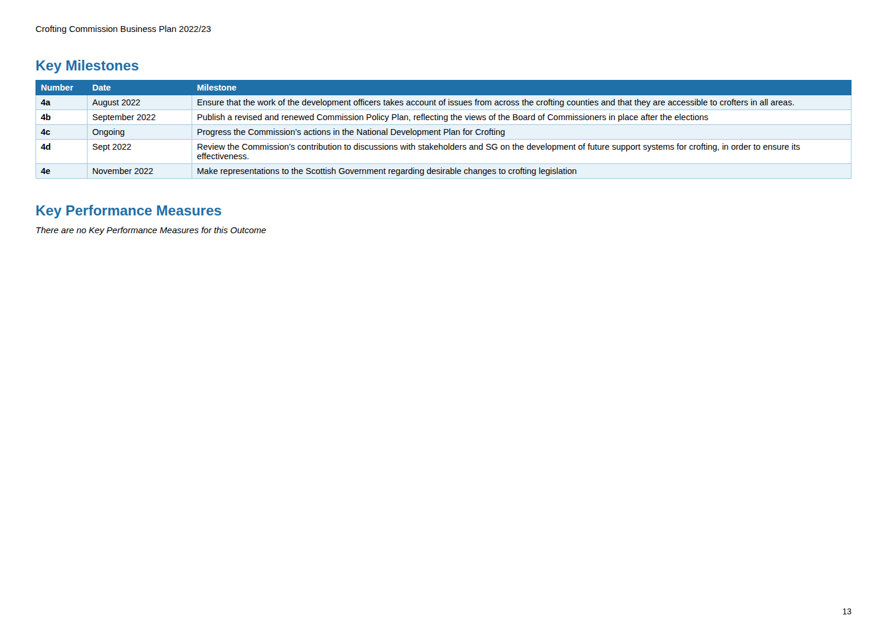Crofting Commission Business Plan 2022/23
Key Milestones
| Number | Date | Milestone |
| --- | --- | --- |
| 4a | August 2022 | Ensure that the work of the development officers takes account of issues from across the crofting counties and that they are accessible to crofters in all areas. |
| 4b | September 2022 | Publish a revised and renewed Commission Policy Plan, reflecting the views of the Board of Commissioners in place after the elections |
| 4c | Ongoing | Progress the Commission’s actions in the National Development Plan for Crofting |
| 4d | Sept 2022 | Review the Commission’s contribution to discussions with stakeholders and SG on the development of future support systems for crofting, in order to ensure its effectiveness. |
| 4e | November 2022 | Make representations to the Scottish Government regarding desirable changes to crofting legislation |
Key Performance Measures
There are no Key Performance Measures for this Outcome
13